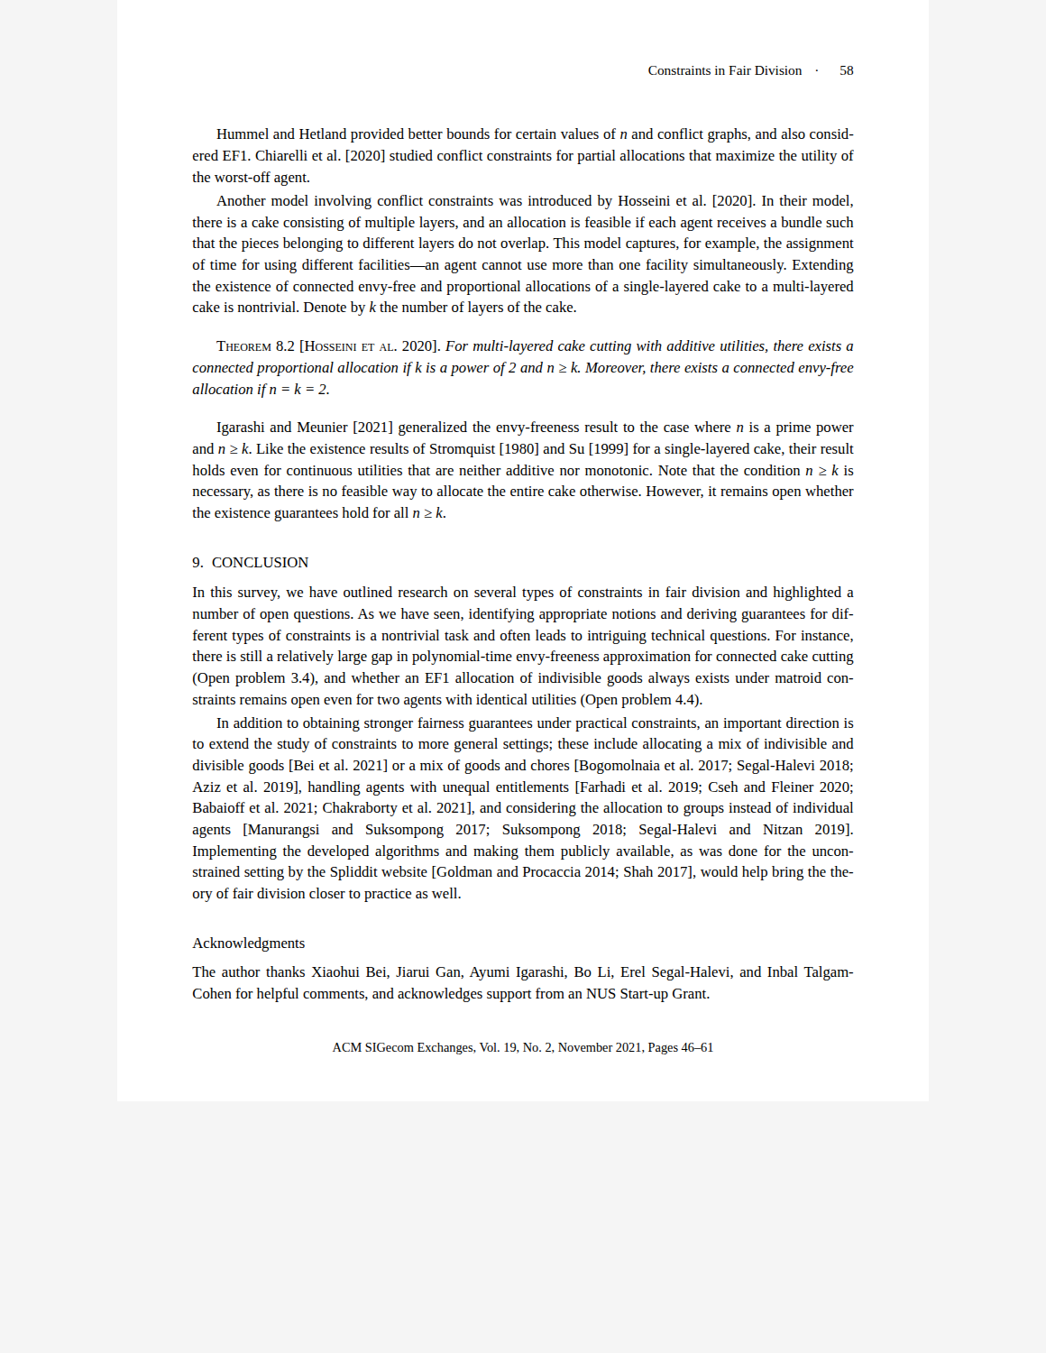Constraints in Fair Division·58
Hummel and Hetland provided better bounds for certain values of n and conflict graphs, and also considered EF1. Chiarelli et al. [2020] studied conflict constraints for partial allocations that maximize the utility of the worst-off agent.
Another model involving conflict constraints was introduced by Hosseini et al. [2020]. In their model, there is a cake consisting of multiple layers, and an allocation is feasible if each agent receives a bundle such that the pieces belonging to different layers do not overlap. This model captures, for example, the assignment of time for using different facilities—an agent cannot use more than one facility simultaneously. Extending the existence of connected envy-free and proportional allocations of a single-layered cake to a multi-layered cake is nontrivial. Denote by k the number of layers of the cake.
Theorem 8.2 [Hosseini et al. 2020]. For multi-layered cake cutting with additive utilities, there exists a connected proportional allocation if k is a power of 2 and n ≥ k. Moreover, there exists a connected envy-free allocation if n = k = 2.
Igarashi and Meunier [2021] generalized the envy-freeness result to the case where n is a prime power and n ≥ k. Like the existence results of Stromquist [1980] and Su [1999] for a single-layered cake, their result holds even for continuous utilities that are neither additive nor monotonic. Note that the condition n ≥ k is necessary, as there is no feasible way to allocate the entire cake otherwise. However, it remains open whether the existence guarantees hold for all n ≥ k.
9. CONCLUSION
In this survey, we have outlined research on several types of constraints in fair division and highlighted a number of open questions. As we have seen, identifying appropriate notions and deriving guarantees for different types of constraints is a nontrivial task and often leads to intriguing technical questions. For instance, there is still a relatively large gap in polynomial-time envy-freeness approximation for connected cake cutting (Open problem 3.4), and whether an EF1 allocation of indivisible goods always exists under matroid constraints remains open even for two agents with identical utilities (Open problem 4.4).
In addition to obtaining stronger fairness guarantees under practical constraints, an important direction is to extend the study of constraints to more general settings; these include allocating a mix of indivisible and divisible goods [Bei et al. 2021] or a mix of goods and chores [Bogomolnaia et al. 2017; Segal-Halevi 2018; Aziz et al. 2019], handling agents with unequal entitlements [Farhadi et al. 2019; Cseh and Fleiner 2020; Babaioff et al. 2021; Chakraborty et al. 2021], and considering the allocation to groups instead of individual agents [Manurangsi and Suksompong 2017; Suksompong 2018; Segal-Halevi and Nitzan 2019]. Implementing the developed algorithms and making them publicly available, as was done for the unconstrained setting by the Spliddit website [Goldman and Procaccia 2014; Shah 2017], would help bring the theory of fair division closer to practice as well.
Acknowledgments
The author thanks Xiaohui Bei, Jiarui Gan, Ayumi Igarashi, Bo Li, Erel Segal-Halevi, and Inbal Talgam-Cohen for helpful comments, and acknowledges support from an NUS Start-up Grant.
ACM SIGecom Exchanges, Vol. 19, No. 2, November 2021, Pages 46–61